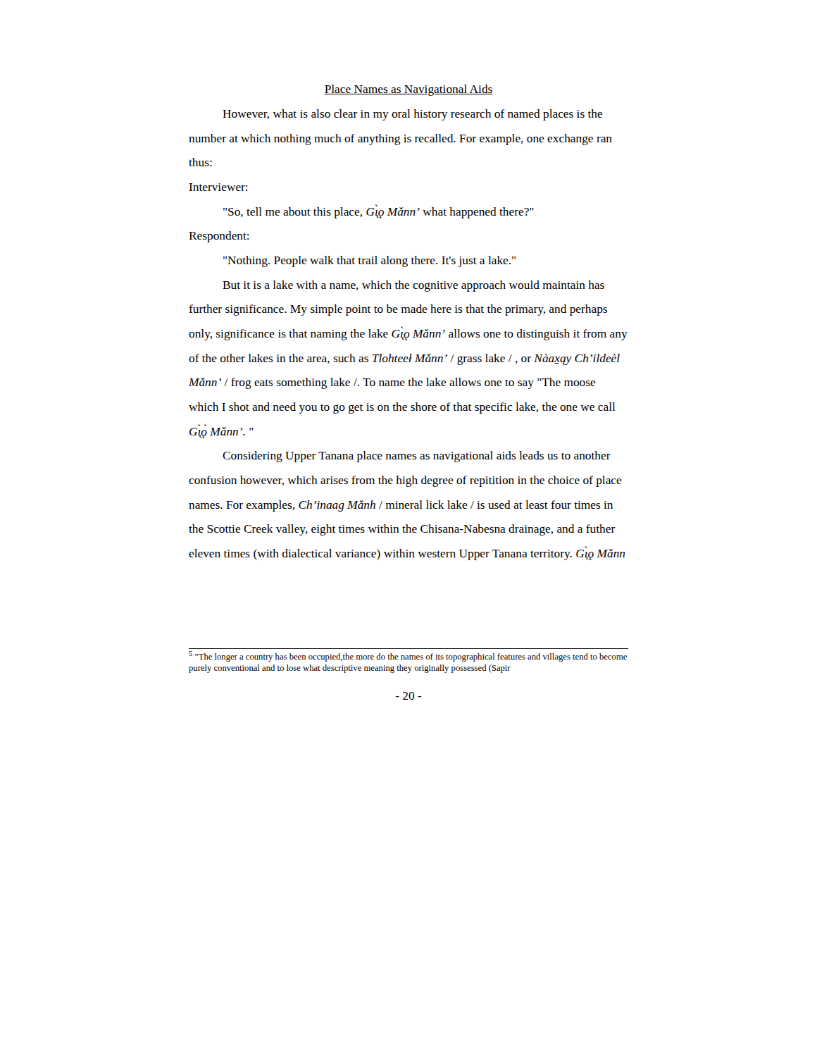Place Names as Navigational Aids
However, what is also clear in my oral history research of named places is the number at which nothing much of anything is recalled. For example, one exchange ran thus:
Interviewer:
"So, tell me about this place, Gı̨̀ǫ Mǎnn’ what happened there?"
Respondent:
"Nothing. People walk that trail along there. It's just a lake."
But it is a lake with a name, which the cognitive approach would maintain has further significance. My simple point to be made here is that the primary, and perhaps only, significance is that naming the lake Gı̨̀ǫ Mǎnn’ allows one to distinguish it from any of the other lakes in the area, such as Tlohteeł Mǎnn’ / grass lake / , or Nàax̱ąy Ch’ildeèl Mǎnn’ / frog eats something lake /. To name the lake allows one to say "The moose which I shot and need you to go get is on the shore of that specific lake, the one we call Gı̨̀ǫ̀ Mǎnn’. "
Considering Upper Tanana place names as navigational aids leads us to another confusion however, which arises from the high degree of repitition in the choice of place names. For examples, Ch’inaag Mǎnh / mineral lick lake / is used at least four times in the Scottie Creek valley, eight times within the Chisana-Nabesna drainage, and a futher eleven times (with dialectical variance) within western Upper Tanana territory. Gı̨̀ǫ Mǎnn
5 "The longer a country has been occupied,the more do the names of its topographical features and villages tend to become purely conventional and to lose what descriptive meaning they originally possessed (Sapir
- 20 -